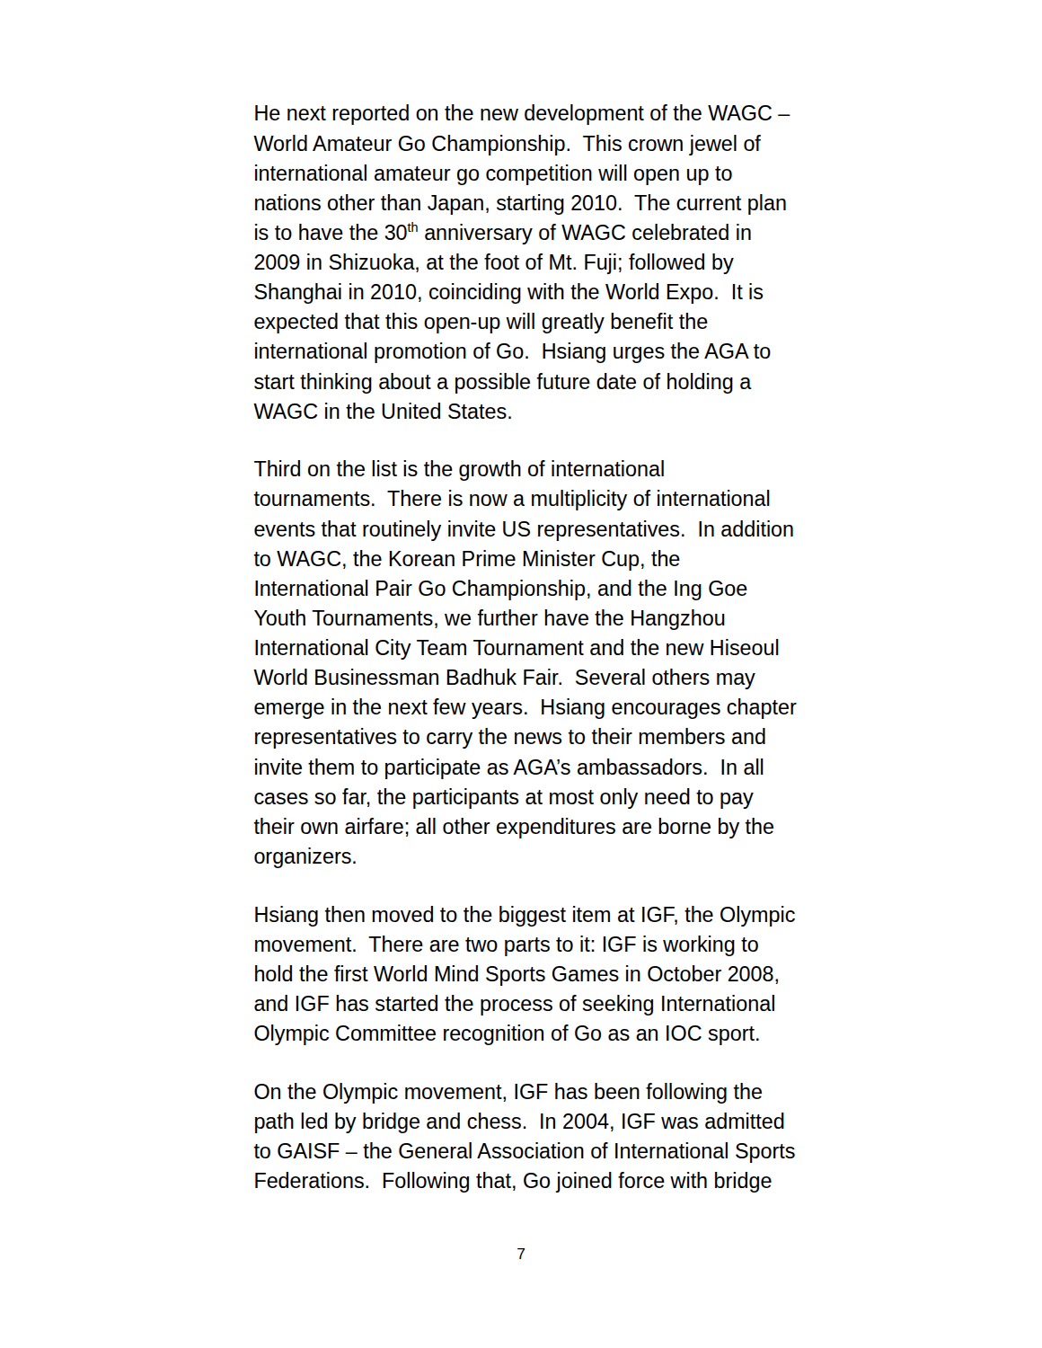He next reported on the new development of the WAGC – World Amateur Go Championship. This crown jewel of international amateur go competition will open up to nations other than Japan, starting 2010. The current plan is to have the 30th anniversary of WAGC celebrated in 2009 in Shizuoka, at the foot of Mt. Fuji; followed by Shanghai in 2010, coinciding with the World Expo. It is expected that this open-up will greatly benefit the international promotion of Go. Hsiang urges the AGA to start thinking about a possible future date of holding a WAGC in the United States.
Third on the list is the growth of international tournaments. There is now a multiplicity of international events that routinely invite US representatives. In addition to WAGC, the Korean Prime Minister Cup, the International Pair Go Championship, and the Ing Goe Youth Tournaments, we further have the Hangzhou International City Team Tournament and the new Hiseoul World Businessman Badhuk Fair. Several others may emerge in the next few years. Hsiang encourages chapter representatives to carry the news to their members and invite them to participate as AGA’s ambassadors. In all cases so far, the participants at most only need to pay their own airfare; all other expenditures are borne by the organizers.
Hsiang then moved to the biggest item at IGF, the Olympic movement. There are two parts to it: IGF is working to hold the first World Mind Sports Games in October 2008, and IGF has started the process of seeking International Olympic Committee recognition of Go as an IOC sport.
On the Olympic movement, IGF has been following the path led by bridge and chess. In 2004, IGF was admitted to GAISF – the General Association of International Sports Federations. Following that, Go joined force with bridge
7